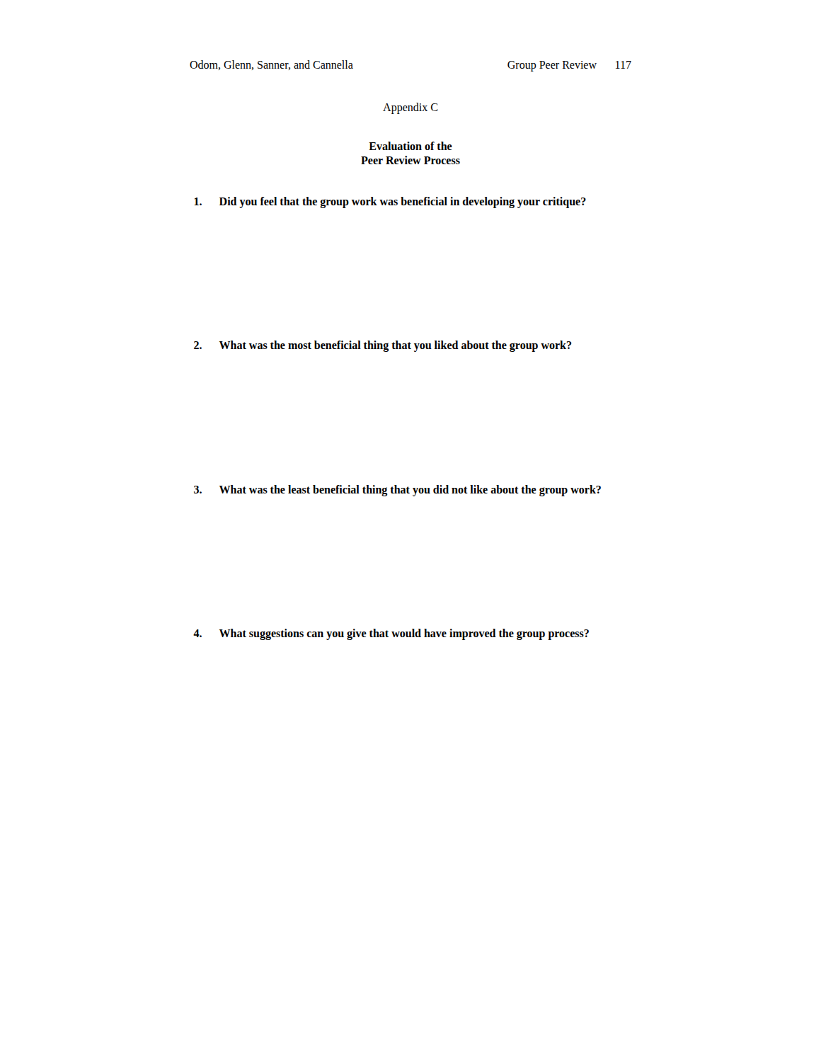Odom, Glenn, Sanner, and Cannella
Group Peer Review117
Appendix C
Evaluation of the
Peer Review Process
1. Did you feel that the group work was beneficial in developing your critique?
2. What was the most beneficial thing that you liked about the group work?
3. What was the least beneficial thing that you did not like about the group work?
4. What suggestions can you give that would have improved the group process?